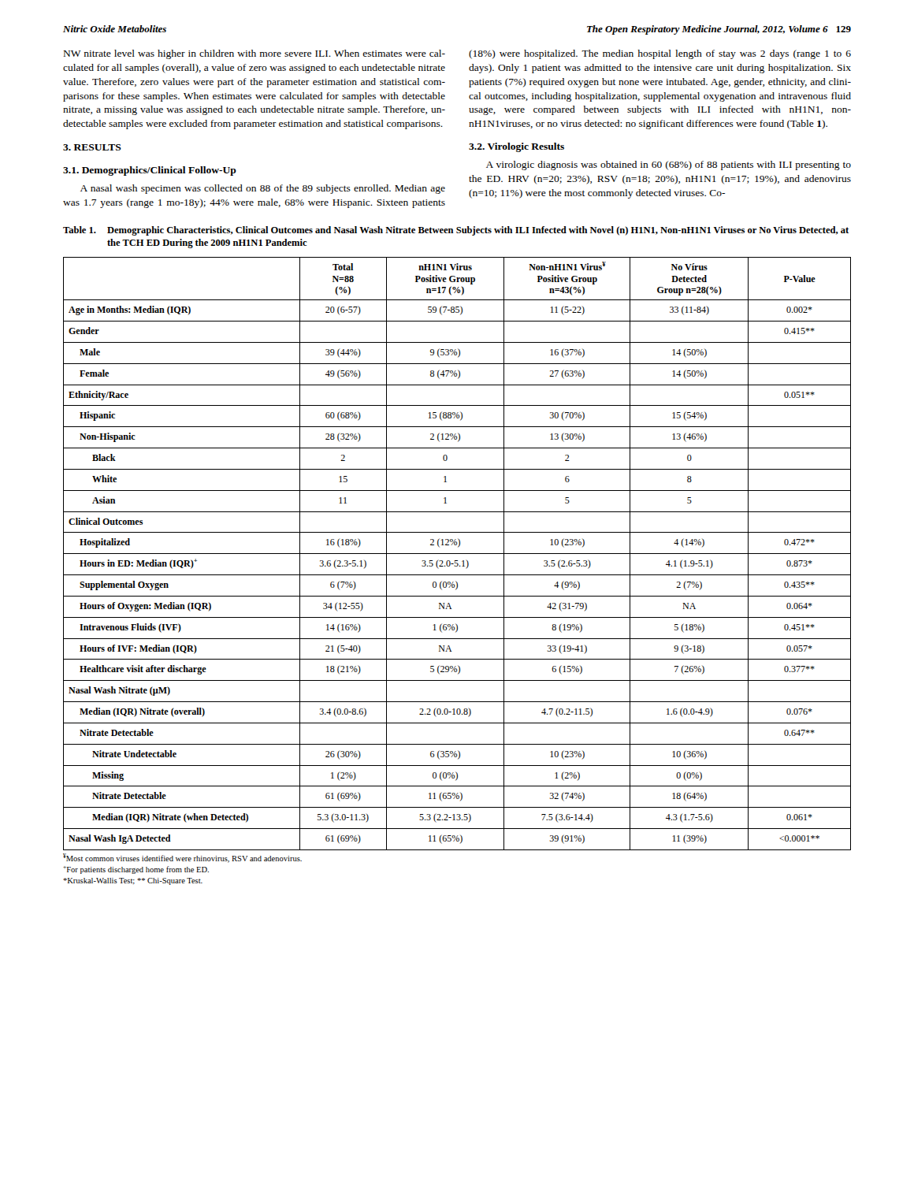Nitric Oxide Metabolites
The Open Respiratory Medicine Journal, 2012, Volume 6129
NW nitrate level was higher in children with more severe ILI. When estimates were calculated for all samples (overall), a value of zero was assigned to each undetectable nitrate value. Therefore, zero values were part of the parameter estimation and statistical comparisons for these samples. When estimates were calculated for samples with detectable nitrate, a missing value was assigned to each undetectable nitrate sample. Therefore, undetectable samples were excluded from parameter estimation and statistical comparisons.
3. RESULTS
3.1. Demographics/Clinical Follow-Up
A nasal wash specimen was collected on 88 of the 89 subjects enrolled. Median age was 1.7 years (range 1 mo-18y); 44% were male, 68% were Hispanic. Sixteen patients (18%) were hospitalized. The median hospital length of stay was 2 days (range 1 to 6 days). Only 1 patient was admitted to the intensive care unit during hospitalization. Six patients (7%) required oxygen but none were intubated. Age, gender, ethnicity, and clinical outcomes, including hospitalization, supplemental oxygenation and intravenous fluid usage, were compared between subjects with ILI infected with nH1N1, non-nH1N1viruses, or no virus detected: no significant differences were found (Table 1).
3.2. Virologic Results
A virologic diagnosis was obtained in 60 (68%) of 88 patients with ILI presenting to the ED. HRV (n=20; 23%), RSV (n=18; 20%), nH1N1 (n=17; 19%), and adenovirus (n=10; 11%) were the most commonly detected viruses. Co-
Table 1.
Demographic Characteristics, Clinical Outcomes and Nasal Wash Nitrate Between Subjects with ILI Infected with Novel (n) H1N1, Non-nH1N1 Viruses or No Virus Detected, at the TCH ED During the 2009 nH1N1 Pandemic
| | Total N=88 (%) | nH1N1 Virus Positive Group n=17 (%) | Non-nH1N1 Virus ¥ Positive Group n=43(%) | No Vírus Detected Group n=28(%) | P-Value |
| --- | --- | --- | --- | --- | --- |
| Age in Months: Median (IQR) | 20 (6-57) | 59 (7-85) | 11 (5-22) | 33 (11-84) | 0.002* |
| Gender | | | | | 0.415** |
| Male | 39 (44%) | 9 (53%) | 16 (37%) | 14 (50%) | |
| Female | 49 (56%) | 8 (47%) | 27 (63%) | 14 (50%) | |
| Ethnicity/Race | | | | | 0.051** |
| Hispanic | 60 (68%) | 15 (88%) | 30 (70%) | 15 (54%) | |
| Non-Hispanic | 28 (32%) | 2 (12%) | 13 (30%) | 13 (46%) | |
| Black | 2 | 0 | 2 | 0 | |
| White | 15 | 1 | 6 | 8 | |
| Asian | 11 | 1 | 5 | 5 | |
| Clinical Outcomes | | | | | |
| Hospitalized | 16 (18%) | 2 (12%) | 10 (23%) | 4 (14%) | 0.472** |
| Hours in ED: Median (IQR) + | 3.6 (2.3-5.1) | 3.5 (2.0-5.1) | 3.5 (2.6-5.3) | 4.1 (1.9-5.1) | 0.873* |
| Supplemental Oxygen | 6 (7%) | 0 (0%) | 4 (9%) | 2 (7%) | 0.435** |
| Hours of Oxygen: Median (IQR) | 34 (12-55) | NA | 42 (31-79) | NA | 0.064* |
| Intravenous Fluids (IVF) | 14 (16%) | 1 (6%) | 8 (19%) | 5 (18%) | 0.451** |
| Hours of IVF: Median (IQR) | 21 (5-40) | NA | 33 (19-41) | 9 (3-18) | 0.057* |
| Healthcare visit after discharge | 18 (21%) | 5 (29%) | 6 (15%) | 7 (26%) | 0.377** |
| Nasal Wash Nitrate (µM) | | | | | |
| Median (IQR) Nitrate (overall) | 3.4 (0.0-8.6) | 2.2 (0.0-10.8) | 4.7 (0.2-11.5) | 1.6 (0.0-4.9) | 0.076* |
| Nitrate Detectable | | | | | 0.647** |
| Nitrate Undetectable | 26 (30%) | 6 (35%) | 10 (23%) | 10 (36%) | |
| Missing | 1 (2%) | 0 (0%) | 1 (2%) | 0 (0%) | |
| Nitrate Detectable | 61 (69%) | 11 (65%) | 32 (74%) | 18 (64%) | |
| Median (IQR) Nitrate (when Detected) | 5.3 (3.0-11.3) | 5.3 (2.2-13.5) | 7.5 (3.6-14.4) | 4.3 (1.7-5.6) | 0.061* |
| Nasal Wash IgA Detected | 61 (69%) | 11 (65%) | 39 (91%) | 11 (39%) | <0.0001** |
¥Most common viruses identified were rhinovirus, RSV and adenovirus.
+For patients discharged home from the ED.
*Kruskal-Wallis Test; ** Chi-Square Test.